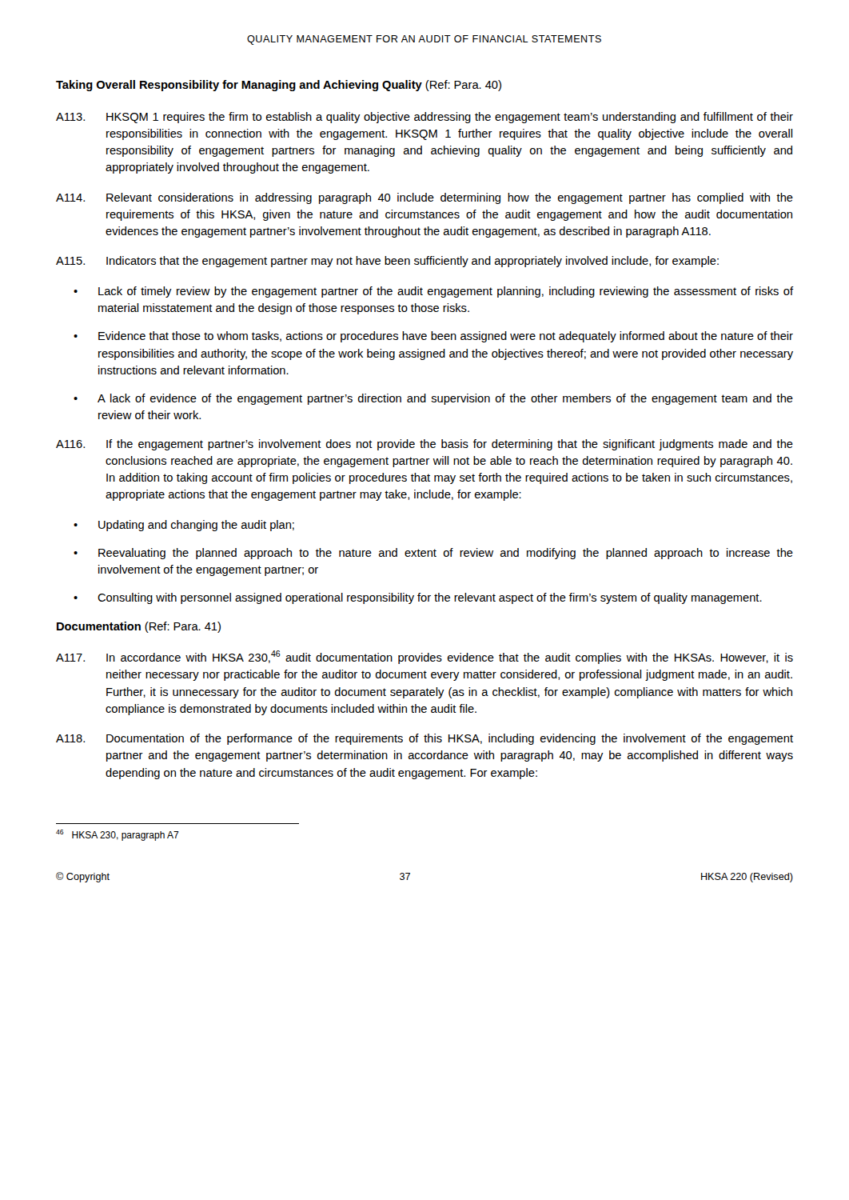QUALITY MANAGEMENT FOR AN AUDIT OF FINANCIAL STATEMENTS
Taking Overall Responsibility for Managing and Achieving Quality (Ref: Para. 40)
A113.
HKSQM 1 requires the firm to establish a quality objective addressing the engagement team’s understanding and fulfillment of their responsibilities in connection with the engagement. HKSQM 1 further requires that the quality objective include the overall responsibility of engagement partners for managing and achieving quality on the engagement and being sufficiently and appropriately involved throughout the engagement.
A114.
Relevant considerations in addressing paragraph 40 include determining how the engagement partner has complied with the requirements of this HKSA, given the nature and circumstances of the audit engagement and how the audit documentation evidences the engagement partner’s involvement throughout the audit engagement, as described in paragraph A118.
A115.
Indicators that the engagement partner may not have been sufficiently and appropriately involved include, for example:
Lack of timely review by the engagement partner of the audit engagement planning, including reviewing the assessment of risks of material misstatement and the design of those responses to those risks.
Evidence that those to whom tasks, actions or procedures have been assigned were not adequately informed about the nature of their responsibilities and authority, the scope of the work being assigned and the objectives thereof; and were not provided other necessary instructions and relevant information.
A lack of evidence of the engagement partner’s direction and supervision of the other members of the engagement team and the review of their work.
A116.
If the engagement partner’s involvement does not provide the basis for determining that the significant judgments made and the conclusions reached are appropriate, the engagement partner will not be able to reach the determination required by paragraph 40. In addition to taking account of firm policies or procedures that may set forth the required actions to be taken in such circumstances, appropriate actions that the engagement partner may take, include, for example:
Updating and changing the audit plan;
Reevaluating the planned approach to the nature and extent of review and modifying the planned approach to increase the involvement of the engagement partner; or
Consulting with personnel assigned operational responsibility for the relevant aspect of the firm’s system of quality management.
Documentation (Ref: Para. 41)
A117.
In accordance with HKSA 230,46 audit documentation provides evidence that the audit complies with the HKSAs. However, it is neither necessary nor practicable for the auditor to document every matter considered, or professional judgment made, in an audit. Further, it is unnecessary for the auditor to document separately (as in a checklist, for example) compliance with matters for which compliance is demonstrated by documents included within the audit file.
A118.
Documentation of the performance of the requirements of this HKSA, including evidencing the involvement of the engagement partner and the engagement partner’s determination in accordance with paragraph 40, may be accomplished in different ways depending on the nature and circumstances of the audit engagement. For example:
46HKSA 230, paragraph A7
© Copyright
37
HKSA 220 (Revised)